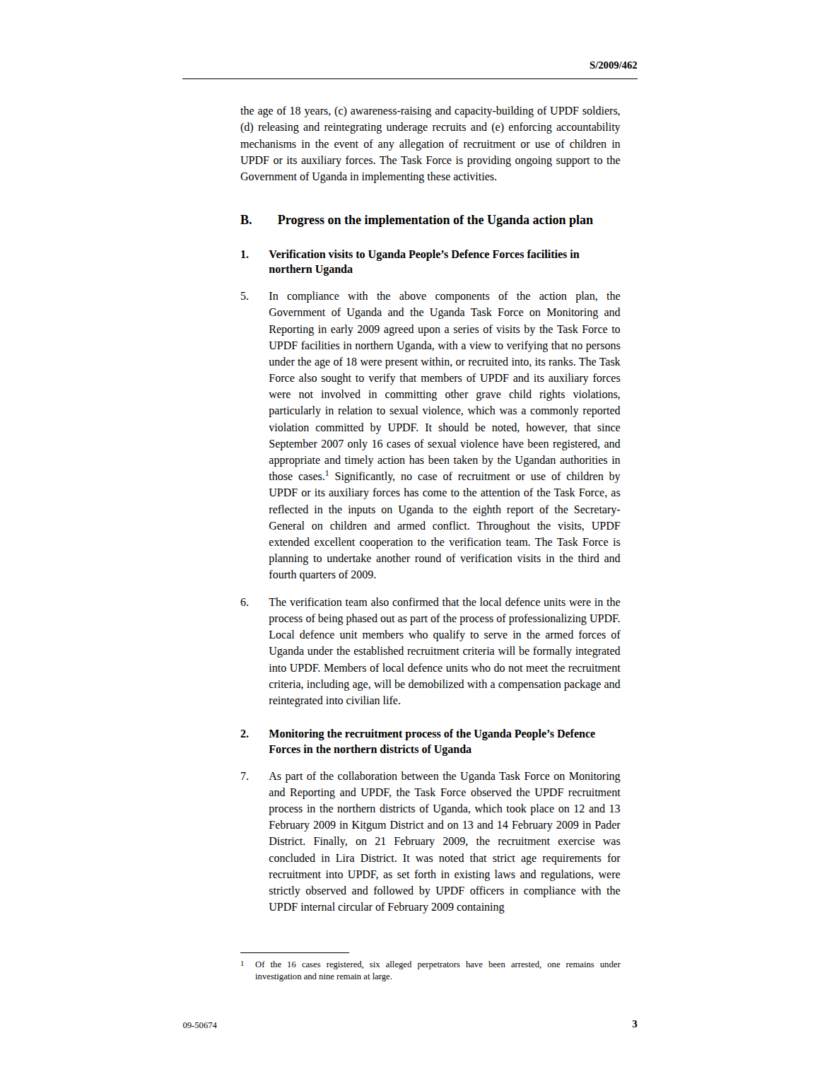S/2009/462
the age of 18 years, (c) awareness-raising and capacity-building of UPDF soldiers, (d) releasing and reintegrating underage recruits and (e) enforcing accountability mechanisms in the event of any allegation of recruitment or use of children in UPDF or its auxiliary forces. The Task Force is providing ongoing support to the Government of Uganda in implementing these activities.
B. Progress on the implementation of the Uganda action plan
1. Verification visits to Uganda People’s Defence Forces facilities in northern Uganda
5. In compliance with the above components of the action plan, the Government of Uganda and the Uganda Task Force on Monitoring and Reporting in early 2009 agreed upon a series of visits by the Task Force to UPDF facilities in northern Uganda, with a view to verifying that no persons under the age of 18 were present within, or recruited into, its ranks. The Task Force also sought to verify that members of UPDF and its auxiliary forces were not involved in committing other grave child rights violations, particularly in relation to sexual violence, which was a commonly reported violation committed by UPDF. It should be noted, however, that since September 2007 only 16 cases of sexual violence have been registered, and appropriate and timely action has been taken by the Ugandan authorities in those cases.1 Significantly, no case of recruitment or use of children by UPDF or its auxiliary forces has come to the attention of the Task Force, as reflected in the inputs on Uganda to the eighth report of the Secretary-General on children and armed conflict. Throughout the visits, UPDF extended excellent cooperation to the verification team. The Task Force is planning to undertake another round of verification visits in the third and fourth quarters of 2009.
6. The verification team also confirmed that the local defence units were in the process of being phased out as part of the process of professionalizing UPDF. Local defence unit members who qualify to serve in the armed forces of Uganda under the established recruitment criteria will be formally integrated into UPDF. Members of local defence units who do not meet the recruitment criteria, including age, will be demobilized with a compensation package and reintegrated into civilian life.
2. Monitoring the recruitment process of the Uganda People’s Defence Forces in the northern districts of Uganda
7. As part of the collaboration between the Uganda Task Force on Monitoring and Reporting and UPDF, the Task Force observed the UPDF recruitment process in the northern districts of Uganda, which took place on 12 and 13 February 2009 in Kitgum District and on 13 and 14 February 2009 in Pader District. Finally, on 21 February 2009, the recruitment exercise was concluded in Lira District. It was noted that strict age requirements for recruitment into UPDF, as set forth in existing laws and regulations, were strictly observed and followed by UPDF officers in compliance with the UPDF internal circular of February 2009 containing
1 Of the 16 cases registered, six alleged perpetrators have been arrested, one remains under investigation and nine remain at large.
09-50674 3